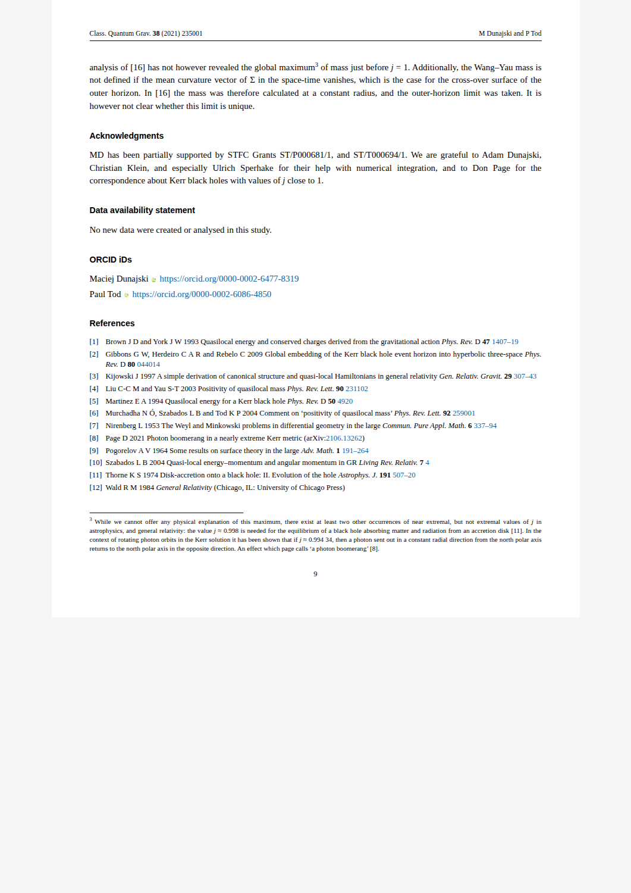Class. Quantum Grav. 38 (2021) 235001
M Dunajski and P Tod
analysis of [16] has not however revealed the global maximum3 of mass just before j = 1. Additionally, the Wang–Yau mass is not defined if the mean curvature vector of Σ in the space-time vanishes, which is the case for the cross-over surface of the outer horizon. In [16] the mass was therefore calculated at a constant radius, and the outer-horizon limit was taken. It is however not clear whether this limit is unique.
Acknowledgments
MD has been partially supported by STFC Grants ST/P000681/1, and ST/T000694/1. We are grateful to Adam Dunajski, Christian Klein, and especially Ulrich Sperhake for their help with numerical integration, and to Don Page for the correspondence about Kerr black holes with values of j close to 1.
Data availability statement
No new data were created or analysed in this study.
ORCID iDs
Maciej Dunajski iD https://orcid.org/0000-0002-6477-8319
Paul Tod iD https://orcid.org/0000-0002-6086-4850
References
[1] Brown J D and York J W 1993 Quasilocal energy and conserved charges derived from the gravitational action Phys. Rev. D 47 1407–19
[2] Gibbons G W, Herdeiro C A R and Rebelo C 2009 Global embedding of the Kerr black hole event horizon into hyperbolic three-space Phys. Rev. D 80 044014
[3] Kijowski J 1997 A simple derivation of canonical structure and quasi-local Hamiltonians in general relativity Gen. Relativ. Gravit. 29 307–43
[4] Liu C-C M and Yau S-T 2003 Positivity of quasilocal mass Phys. Rev. Lett. 90 231102
[5] Martinez E A 1994 Quasilocal energy for a Kerr black hole Phys. Rev. D 50 4920
[6] Murchadha N Ó, Szabados L B and Tod K P 2004 Comment on ‘positivity of quasilocal mass’ Phys. Rev. Lett. 92 259001
[7] Nirenberg L 1953 The Weyl and Minkowski problems in differential geometry in the large Commun. Pure Appl. Math. 6 337–94
[8] Page D 2021 Photon boomerang in a nearly extreme Kerr metric (arXiv:2106.13262)
[9] Pogorelov A V 1964 Some results on surface theory in the large Adv. Math. 1 191–264
[10] Szabados L B 2004 Quasi-local energy–momentum and angular momentum in GR Living Rev. Relativ. 7 4
[11] Thorne K S 1974 Disk-accretion onto a black hole: II. Evolution of the hole Astrophys. J. 191 507–20
[12] Wald R M 1984 General Relativity (Chicago, IL: University of Chicago Press)
3 While we cannot offer any physical explanation of this maximum, there exist at least two other occurrences of near extremal, but not extremal values of j in astrophysics, and general relativity: the value j ≈ 0.998 is needed for the equilibrium of a black hole absorbing matter and radiation from an accretion disk [11]. In the context of rotating photon orbits in the Kerr solution it has been shown that if j ≈ 0.994 34, then a photon sent out in a constant radial direction from the north polar axis returns to the north polar axis in the opposite direction. An effect which page calls ‘a photon boomerang’ [8].
9